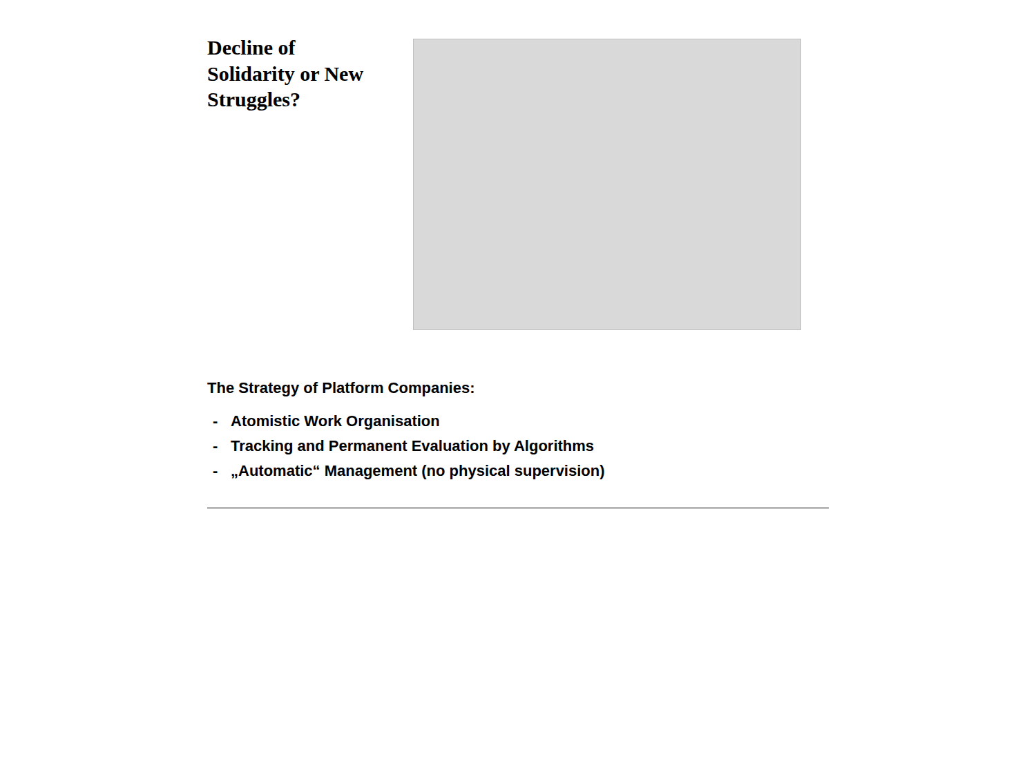Decline of Solidarity or New Struggles?
The Strategy of Platform Companies:
Atomistic Work Organisation
Tracking and Permanent Evaluation by Algorithms
„Automatic“ Management (no physical supervision)